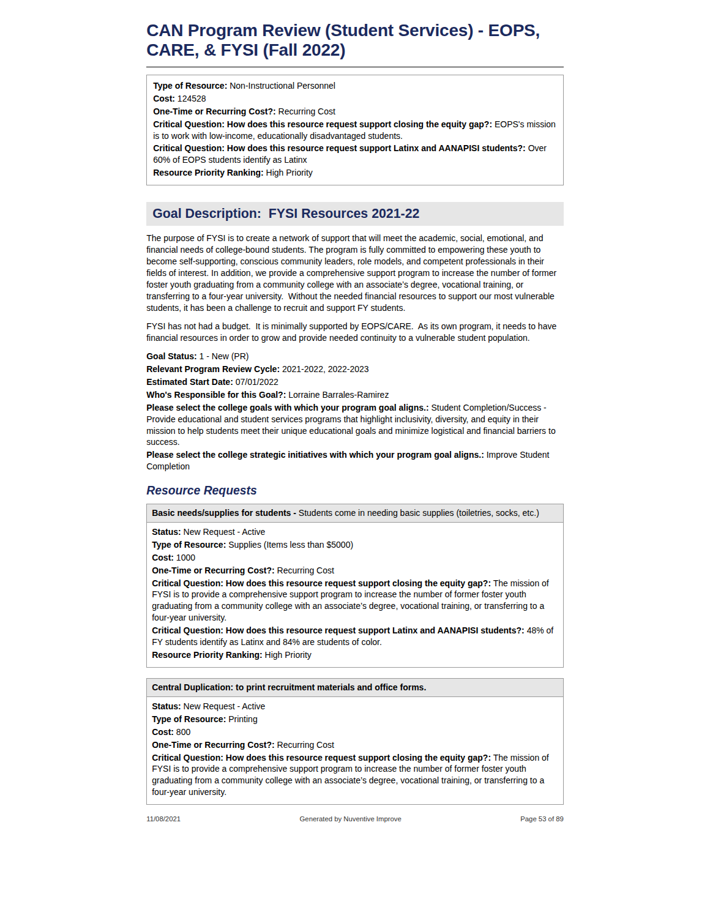CAN Program Review (Student Services) - EOPS, CARE, & FYSI (Fall 2022)
Type of Resource: Non-Instructional Personnel
Cost: 124528
One-Time or Recurring Cost?: Recurring Cost
Critical Question: How does this resource request support closing the equity gap?: EOPS's mission is to work with low-income, educationally disadvantaged students.
Critical Question: How does this resource request support Latinx and AANAPISI students?: Over 60% of EOPS students identify as Latinx
Resource Priority Ranking: High Priority
Goal Description: FYSI Resources 2021-22
The purpose of FYSI is to create a network of support that will meet the academic, social, emotional, and financial needs of college-bound students. The program is fully committed to empowering these youth to become self-supporting, conscious community leaders, role models, and competent professionals in their fields of interest. In addition, we provide a comprehensive support program to increase the number of former foster youth graduating from a community college with an associate’s degree, vocational training, or transferring to a four-year university. Without the needed financial resources to support our most vulnerable students, it has been a challenge to recruit and support FY students.
FYSI has not had a budget. It is minimally supported by EOPS/CARE. As its own program, it needs to have financial resources in order to grow and provide needed continuity to a vulnerable student population.
Goal Status: 1 - New (PR)
Relevant Program Review Cycle: 2021-2022, 2022-2023
Estimated Start Date: 07/01/2022
Who's Responsible for this Goal?: Lorraine Barrales-Ramirez
Please select the college goals with which your program goal aligns.: Student Completion/Success - Provide educational and student services programs that highlight inclusivity, diversity, and equity in their mission to help students meet their unique educational goals and minimize logistical and financial barriers to success.
Please select the college strategic initiatives with which your program goal aligns.: Improve Student Completion
Resource Requests
Basic needs/supplies for students - Students come in needing basic supplies (toiletries, socks, etc.)
Status: New Request - Active
Type of Resource: Supplies (Items less than $5000)
Cost: 1000
One-Time or Recurring Cost?: Recurring Cost
Critical Question: How does this resource request support closing the equity gap?: The mission of FYSI is to provide a comprehensive support program to increase the number of former foster youth graduating from a community college with an associate’s degree, vocational training, or transferring to a four-year university.
Critical Question: How does this resource request support Latinx and AANAPISI students?: 48% of FY students identify as Latinx and 84% are students of color.
Resource Priority Ranking: High Priority
Central Duplication: to print recruitment materials and office forms.
Status: New Request - Active
Type of Resource: Printing
Cost: 800
One-Time or Recurring Cost?: Recurring Cost
Critical Question: How does this resource request support closing the equity gap?: The mission of FYSI is to provide a comprehensive support program to increase the number of former foster youth graduating from a community college with an associate’s degree, vocational training, or transferring to a four-year university.
11/08/2021
Generated by Nuventive Improve
Page 53 of 89